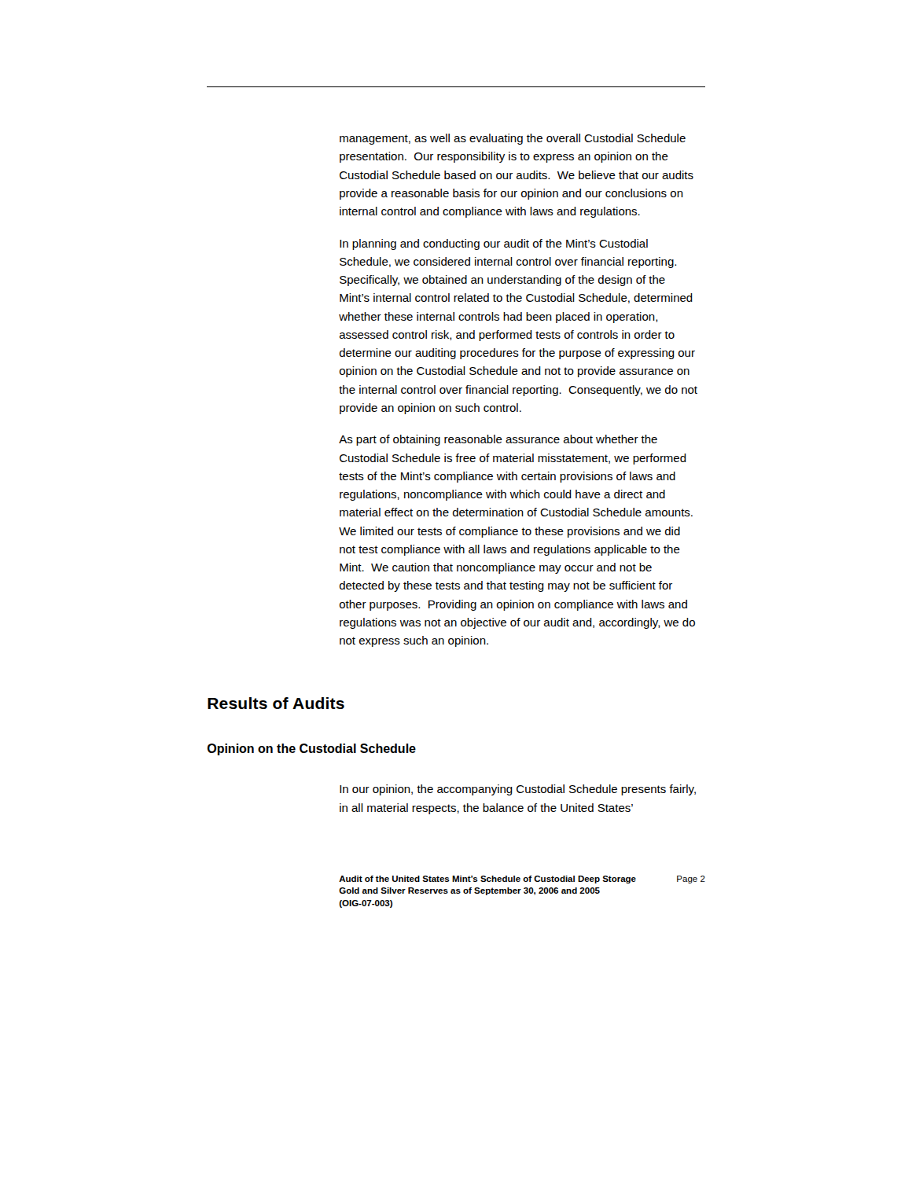management, as well as evaluating the overall Custodial Schedule presentation. Our responsibility is to express an opinion on the Custodial Schedule based on our audits. We believe that our audits provide a reasonable basis for our opinion and our conclusions on internal control and compliance with laws and regulations.
In planning and conducting our audit of the Mint’s Custodial Schedule, we considered internal control over financial reporting. Specifically, we obtained an understanding of the design of the Mint’s internal control related to the Custodial Schedule, determined whether these internal controls had been placed in operation, assessed control risk, and performed tests of controls in order to determine our auditing procedures for the purpose of expressing our opinion on the Custodial Schedule and not to provide assurance on the internal control over financial reporting. Consequently, we do not provide an opinion on such control.
As part of obtaining reasonable assurance about whether the Custodial Schedule is free of material misstatement, we performed tests of the Mint’s compliance with certain provisions of laws and regulations, noncompliance with which could have a direct and material effect on the determination of Custodial Schedule amounts. We limited our tests of compliance to these provisions and we did not test compliance with all laws and regulations applicable to the Mint. We caution that noncompliance may occur and not be detected by these tests and that testing may not be sufficient for other purposes. Providing an opinion on compliance with laws and regulations was not an objective of our audit and, accordingly, we do not express such an opinion.
Results of Audits
Opinion on the Custodial Schedule
In our opinion, the accompanying Custodial Schedule presents fairly, in all material respects, the balance of the United States’
Audit of the United States Mint’s Schedule of Custodial Deep Storage
Gold and Silver Reserves as of September 30, 2006 and 2005
(OIG-07-003)
Page 2